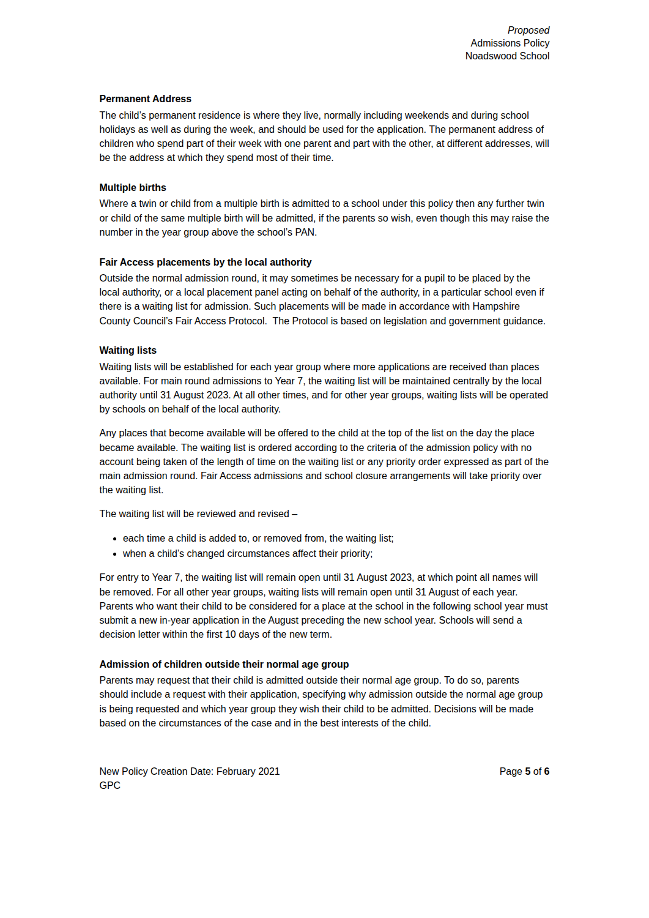Proposed
Admissions Policy
Noadswood School
Permanent Address
The child’s permanent residence is where they live, normally including weekends and during school holidays as well as during the week, and should be used for the application. The permanent address of children who spend part of their week with one parent and part with the other, at different addresses, will be the address at which they spend most of their time.
Multiple births
Where a twin or child from a multiple birth is admitted to a school under this policy then any further twin or child of the same multiple birth will be admitted, if the parents so wish, even though this may raise the number in the year group above the school’s PAN.
Fair Access placements by the local authority
Outside the normal admission round, it may sometimes be necessary for a pupil to be placed by the local authority, or a local placement panel acting on behalf of the authority, in a particular school even if there is a waiting list for admission. Such placements will be made in accordance with Hampshire County Council’s Fair Access Protocol. The Protocol is based on legislation and government guidance.
Waiting lists
Waiting lists will be established for each year group where more applications are received than places available. For main round admissions to Year 7, the waiting list will be maintained centrally by the local authority until 31 August 2023. At all other times, and for other year groups, waiting lists will be operated by schools on behalf of the local authority.
Any places that become available will be offered to the child at the top of the list on the day the place became available. The waiting list is ordered according to the criteria of the admission policy with no account being taken of the length of time on the waiting list or any priority order expressed as part of the main admission round. Fair Access admissions and school closure arrangements will take priority over the waiting list.
The waiting list will be reviewed and revised –
each time a child is added to, or removed from, the waiting list;
when a child’s changed circumstances affect their priority;
For entry to Year 7, the waiting list will remain open until 31 August 2023, at which point all names will be removed. For all other year groups, waiting lists will remain open until 31 August of each year. Parents who want their child to be considered for a place at the school in the following school year must submit a new in-year application in the August preceding the new school year. Schools will send a decision letter within the first 10 days of the new term.
Admission of children outside their normal age group
Parents may request that their child is admitted outside their normal age group. To do so, parents should include a request with their application, specifying why admission outside the normal age group is being requested and which year group they wish their child to be admitted. Decisions will be made based on the circumstances of the case and in the best interests of the child.
New Policy Creation Date: February 2021
GPC
Page 5 of 6